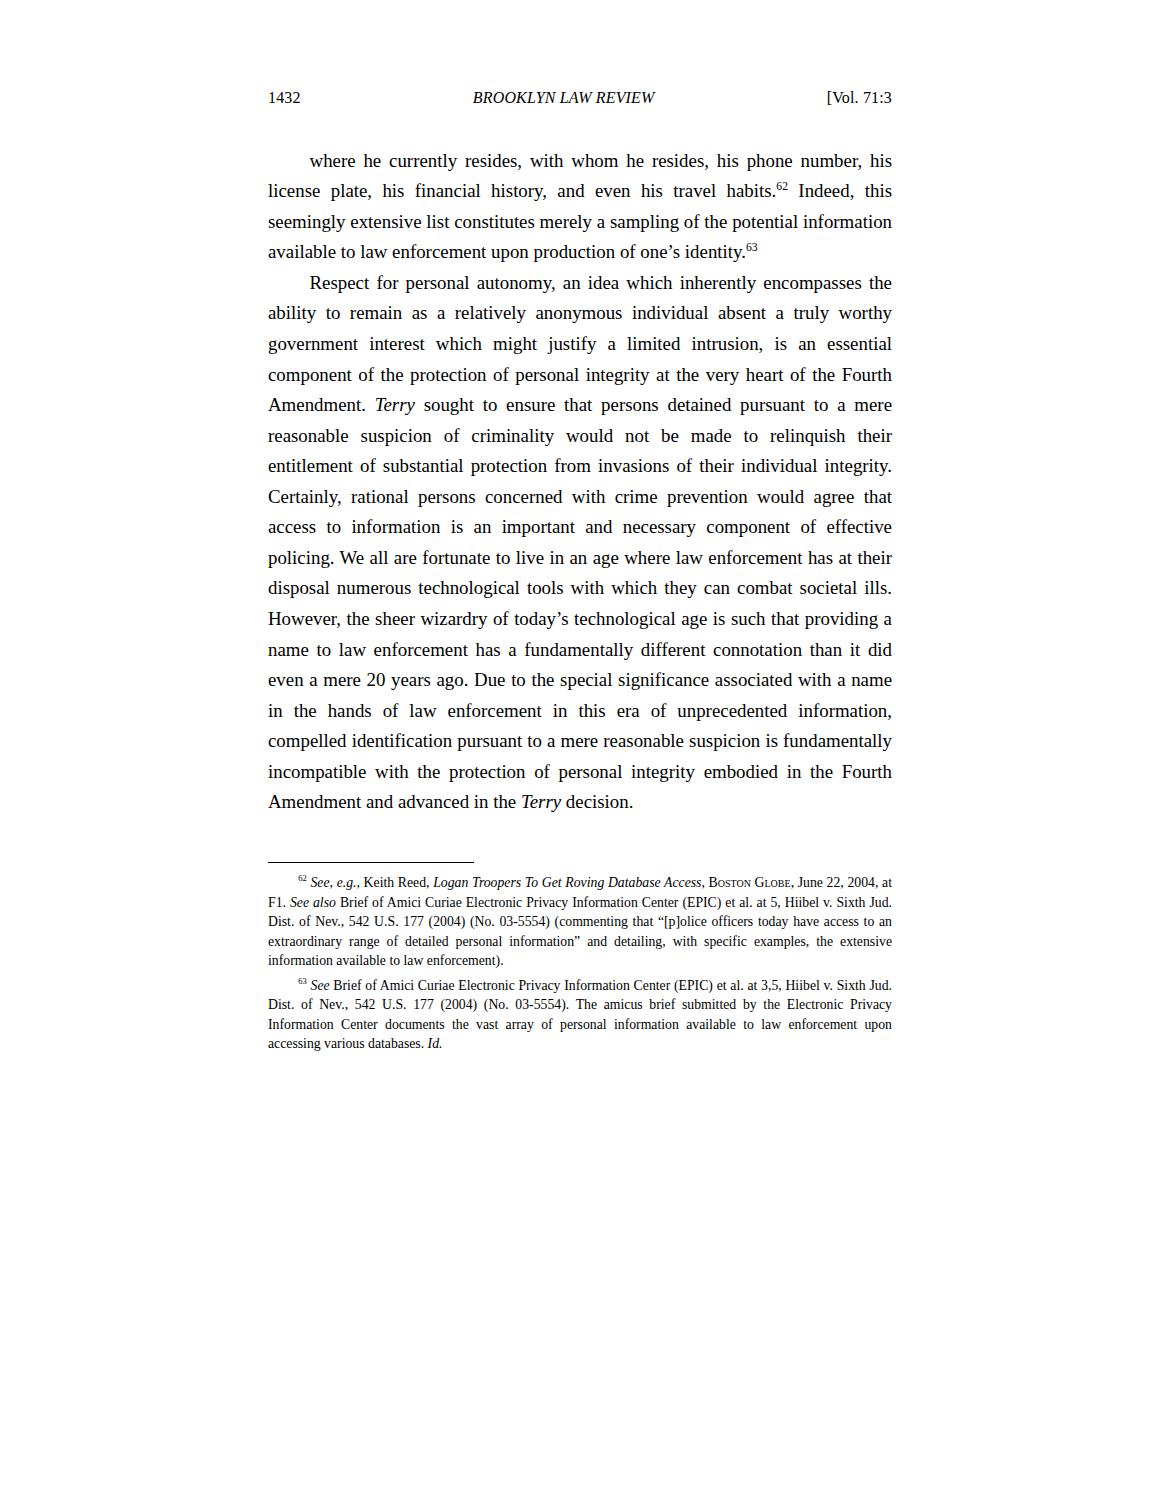1432 BROOKLYN LAW REVIEW [Vol. 71:3
where he currently resides, with whom he resides, his phone number, his license plate, his financial history, and even his travel habits.62 Indeed, this seemingly extensive list constitutes merely a sampling of the potential information available to law enforcement upon production of one’s identity.63
Respect for personal autonomy, an idea which inherently encompasses the ability to remain as a relatively anonymous individual absent a truly worthy government interest which might justify a limited intrusion, is an essential component of the protection of personal integrity at the very heart of the Fourth Amendment. Terry sought to ensure that persons detained pursuant to a mere reasonable suspicion of criminality would not be made to relinquish their entitlement of substantial protection from invasions of their individual integrity. Certainly, rational persons concerned with crime prevention would agree that access to information is an important and necessary component of effective policing. We all are fortunate to live in an age where law enforcement has at their disposal numerous technological tools with which they can combat societal ills. However, the sheer wizardry of today’s technological age is such that providing a name to law enforcement has a fundamentally different connotation than it did even a mere 20 years ago. Due to the special significance associated with a name in the hands of law enforcement in this era of unprecedented information, compelled identification pursuant to a mere reasonable suspicion is fundamentally incompatible with the protection of personal integrity embodied in the Fourth Amendment and advanced in the Terry decision.
62 See, e.g., Keith Reed, Logan Troopers To Get Roving Database Access, Boston Globe, June 22, 2004, at F1. See also Brief of Amici Curiae Electronic Privacy Information Center (EPIC) et al. at 5, Hiibel v. Sixth Jud. Dist. of Nev., 542 U.S. 177 (2004) (No. 03-5554) (commenting that “[p]olice officers today have access to an extraordinary range of detailed personal information” and detailing, with specific examples, the extensive information available to law enforcement).
63 See Brief of Amici Curiae Electronic Privacy Information Center (EPIC) et al. at 3,5, Hiibel v. Sixth Jud. Dist. of Nev., 542 U.S. 177 (2004) (No. 03-5554). The amicus brief submitted by the Electronic Privacy Information Center documents the vast array of personal information available to law enforcement upon accessing various databases. Id.